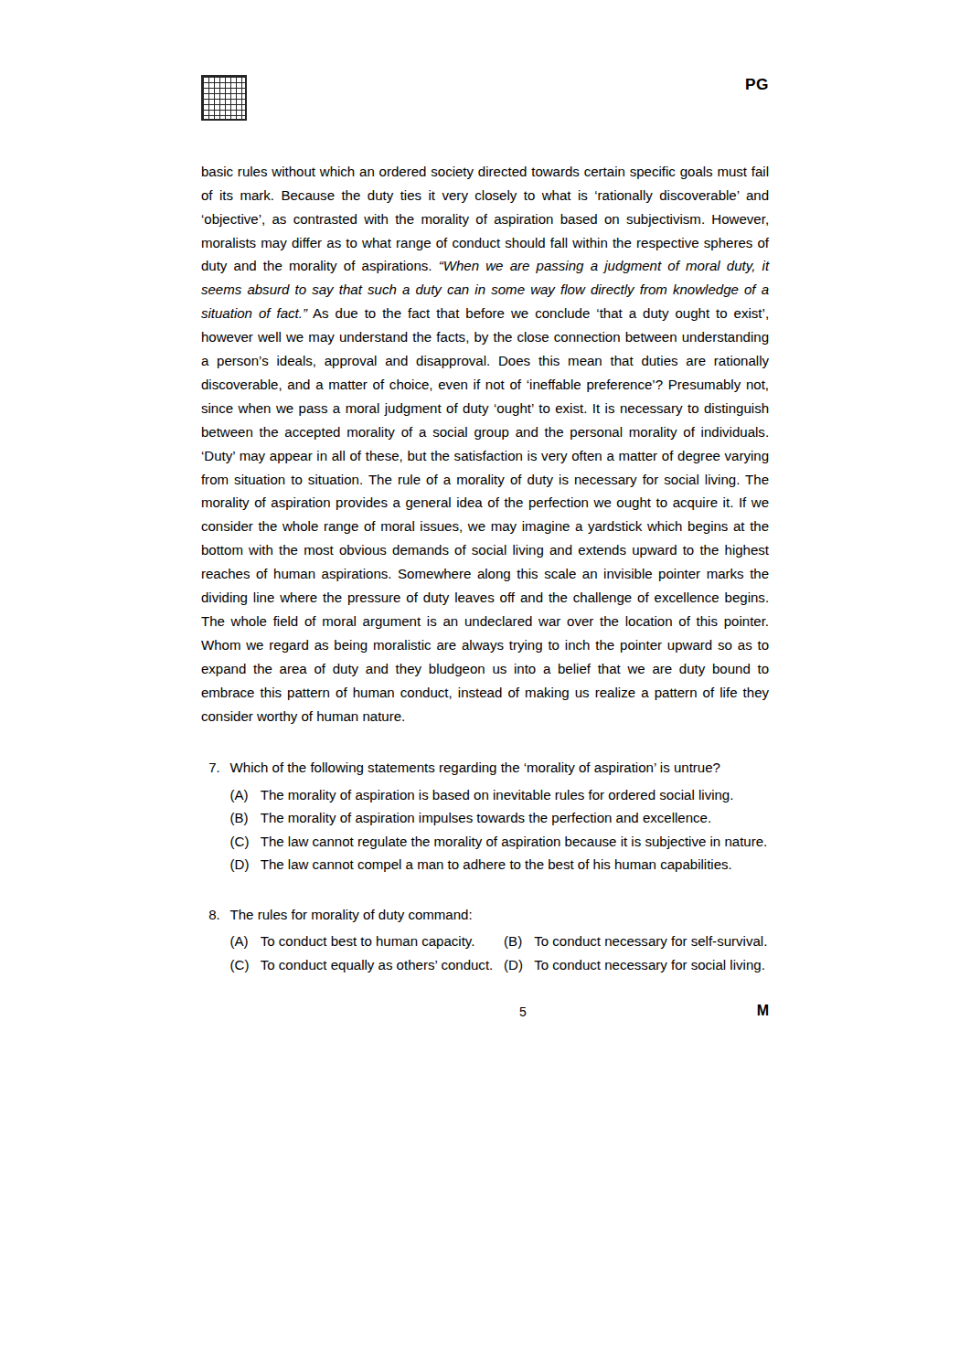PG
basic rules without which an ordered society directed towards certain specific goals must fail of its mark. Because the duty ties it very closely to what is ‘rationally discoverable’ and ‘objective’, as contrasted with the morality of aspiration based on subjectivism. However, moralists may differ as to what range of conduct should fall within the respective spheres of duty and the morality of aspirations. “When we are passing a judgment of moral duty, it seems absurd to say that such a duty can in some way flow directly from knowledge of a situation of fact.” As due to the fact that before we conclude ‘that a duty ought to exist’, however well we may understand the facts, by the close connection between understanding a person’s ideals, approval and disapproval. Does this mean that duties are rationally discoverable, and a matter of choice, even if not of ‘ineffable preference’? Presumably not, since when we pass a moral judgment of duty ‘ought’ to exist. It is necessary to distinguish between the accepted morality of a social group and the personal morality of individuals. ‘Duty’ may appear in all of these, but the satisfaction is very often a matter of degree varying from situation to situation. The rule of a morality of duty is necessary for social living. The morality of aspiration provides a general idea of the perfection we ought to acquire it. If we consider the whole range of moral issues, we may imagine a yardstick which begins at the bottom with the most obvious demands of social living and extends upward to the highest reaches of human aspirations. Somewhere along this scale an invisible pointer marks the dividing line where the pressure of duty leaves off and the challenge of excellence begins. The whole field of moral argument is an undeclared war over the location of this pointer. Whom we regard as being moralistic are always trying to inch the pointer upward so as to expand the area of duty and they bludgeon us into a belief that we are duty bound to embrace this pattern of human conduct, instead of making us realize a pattern of life they consider worthy of human nature.
Which of the following statements regarding the ‘morality of aspiration’ is untrue?
(A) The morality of aspiration is based on inevitable rules for ordered social living.
(B) The morality of aspiration impulses towards the perfection and excellence.
(C) The law cannot regulate the morality of aspiration because it is subjective in nature.
(D) The law cannot compel a man to adhere to the best of his human capabilities.
The rules for morality of duty command:
(A) To conduct best to human capacity.
(B) To conduct necessary for self-survival.
(C) To conduct equally as others’ conduct.
(D) To conduct necessary for social living.
5
M